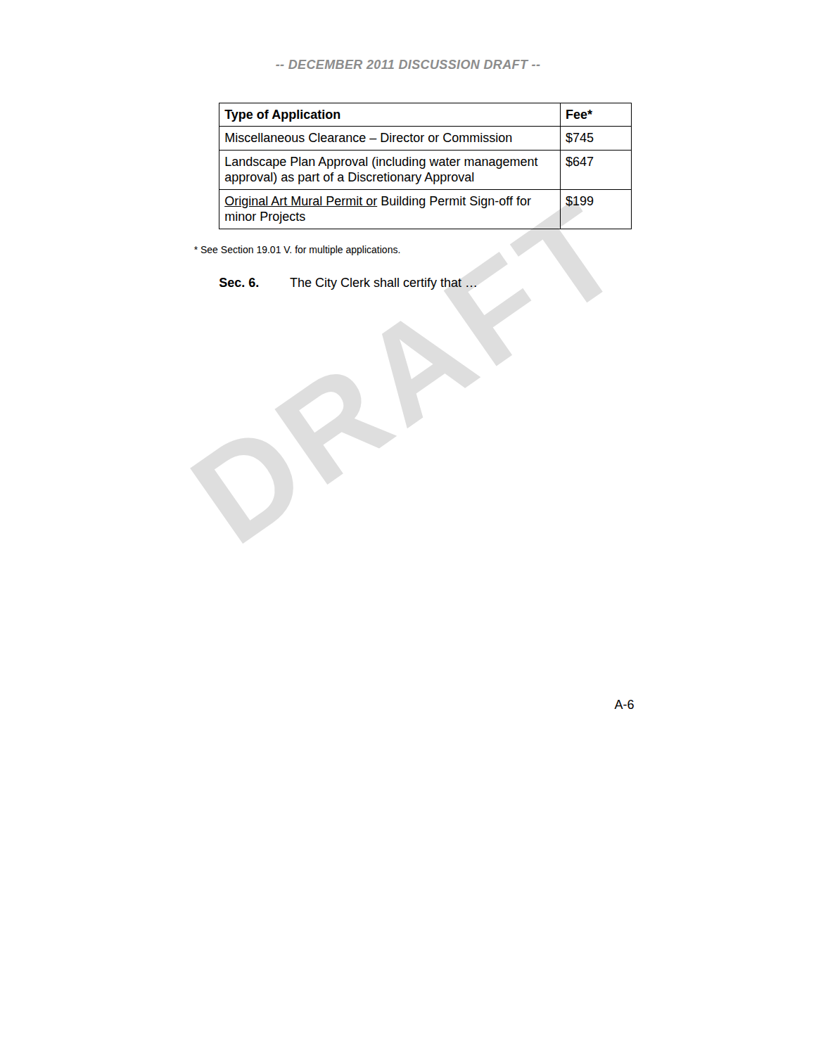DRAFT
-- DECEMBER 2011 DISCUSSION DRAFT --
| Type of Application | Fee* |
| --- | --- |
| Miscellaneous Clearance – Director or Commission | $745 |
| Landscape Plan Approval (including water management approval) as part of a Discretionary Approval | $647 |
| Original Art Mural Permit or Building Permit Sign-off for minor Projects | $199 |
* See Section 19.01 V. for multiple applications.
Sec. 6. The City Clerk shall certify that …
A-6